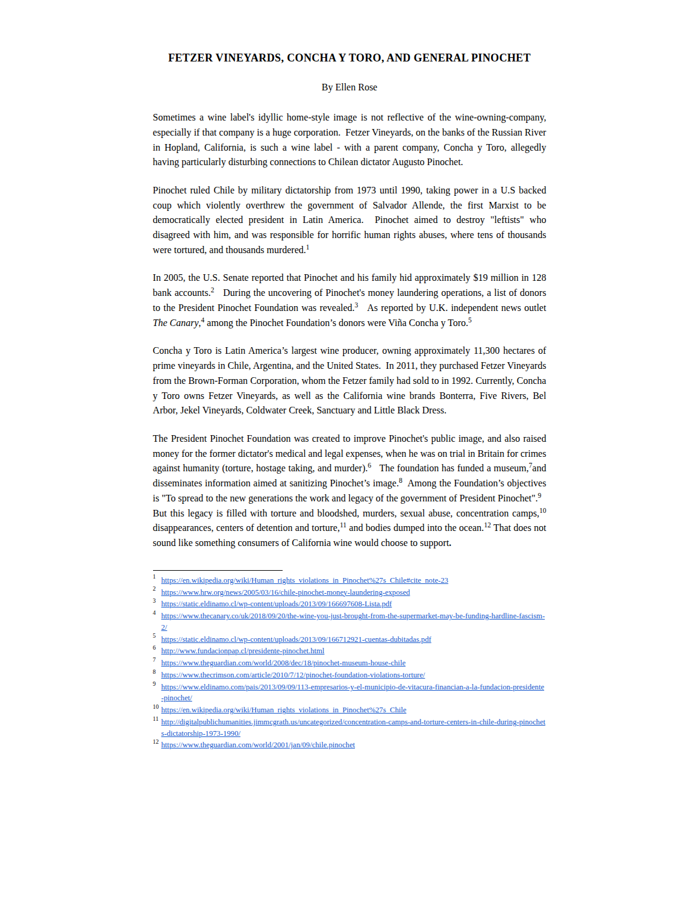Fetzer Vineyards, Concha y Toro, and General Pinochet
By Ellen Rose
Sometimes a wine label's idyllic home-style image is not reflective of the wine-owning-company, especially if that company is a huge corporation. Fetzer Vineyards, on the banks of the Russian River in Hopland, California, is such a wine label - with a parent company, Concha y Toro, allegedly having particularly disturbing connections to Chilean dictator Augusto Pinochet.
Pinochet ruled Chile by military dictatorship from 1973 until 1990, taking power in a U.S backed coup which violently overthrew the government of Salvador Allende, the first Marxist to be democratically elected president in Latin America. Pinochet aimed to destroy "leftists" who disagreed with him, and was responsible for horrific human rights abuses, where tens of thousands were tortured, and thousands murdered.1
In 2005, the U.S. Senate reported that Pinochet and his family hid approximately $19 million in 128 bank accounts.2 During the uncovering of Pinochet's money laundering operations, a list of donors to the President Pinochet Foundation was revealed.3 As reported by U.K. independent news outlet The Canary,4 among the Pinochet Foundation’s donors were Viña Concha y Toro.5
Concha y Toro is Latin America’s largest wine producer, owning approximately 11,300 hectares of prime vineyards in Chile, Argentina, and the United States. In 2011, they purchased Fetzer Vineyards from the Brown-Forman Corporation, whom the Fetzer family had sold to in 1992. Currently, Concha y Toro owns Fetzer Vineyards, as well as the California wine brands Bonterra, Five Rivers, Bel Arbor, Jekel Vineyards, Coldwater Creek, Sanctuary and Little Black Dress.
The President Pinochet Foundation was created to improve Pinochet's public image, and also raised money for the former dictator's medical and legal expenses, when he was on trial in Britain for crimes against humanity (torture, hostage taking, and murder).6 The foundation has funded a museum,7and disseminates information aimed at sanitizing Pinochet’s image.8 Among the Foundation’s objectives is "To spread to the new generations the work and legacy of the government of President Pinochet".9 But this legacy is filled with torture and bloodshed, murders, sexual abuse, concentration camps,10 disappearances, centers of detention and torture,11 and bodies dumped into the ocean.12 That does not sound like something consumers of California wine would choose to support.
https://en.wikipedia.org/wiki/Human_rights_violations_in_Pinochet%27s_Chile#cite_note-23
https://www.hrw.org/news/2005/03/16/chile-pinochet-money-laundering-exposed
https://static.eldinamo.cl/wp-content/uploads/2013/09/166697608-Lista.pdf
https://www.thecanary.co/uk/2018/09/20/the-wine-you-just-brought-from-the-supermarket-may-be-funding-hardline-fascism-2/
https://static.eldinamo.cl/wp-content/uploads/2013/09/166712921-cuentas-dubitadas.pdf
http://www.fundacionpap.cl/presidente-pinochet.html
https://www.theguardian.com/world/2008/dec/18/pinochet-museum-house-chile
https://www.thecrimson.com/article/2010/7/12/pinochet-foundation-violations-torture/
https://www.eldinamo.com/pais/2013/09/09/113-empresarios-y-el-municipio-de-vitacura-financian-a-la-fundacion-presidente-pinochet/
https://en.wikipedia.org/wiki/Human_rights_violations_in_Pinochet%27s_Chile
http://digitalpublichumanities.jimmcgrath.us/uncategorized/concentration-camps-and-torture-centers-in-chile-during-pinochets-dictatorship-1973-1990/
https://www.theguardian.com/world/2001/jan/09/chile.pinochet